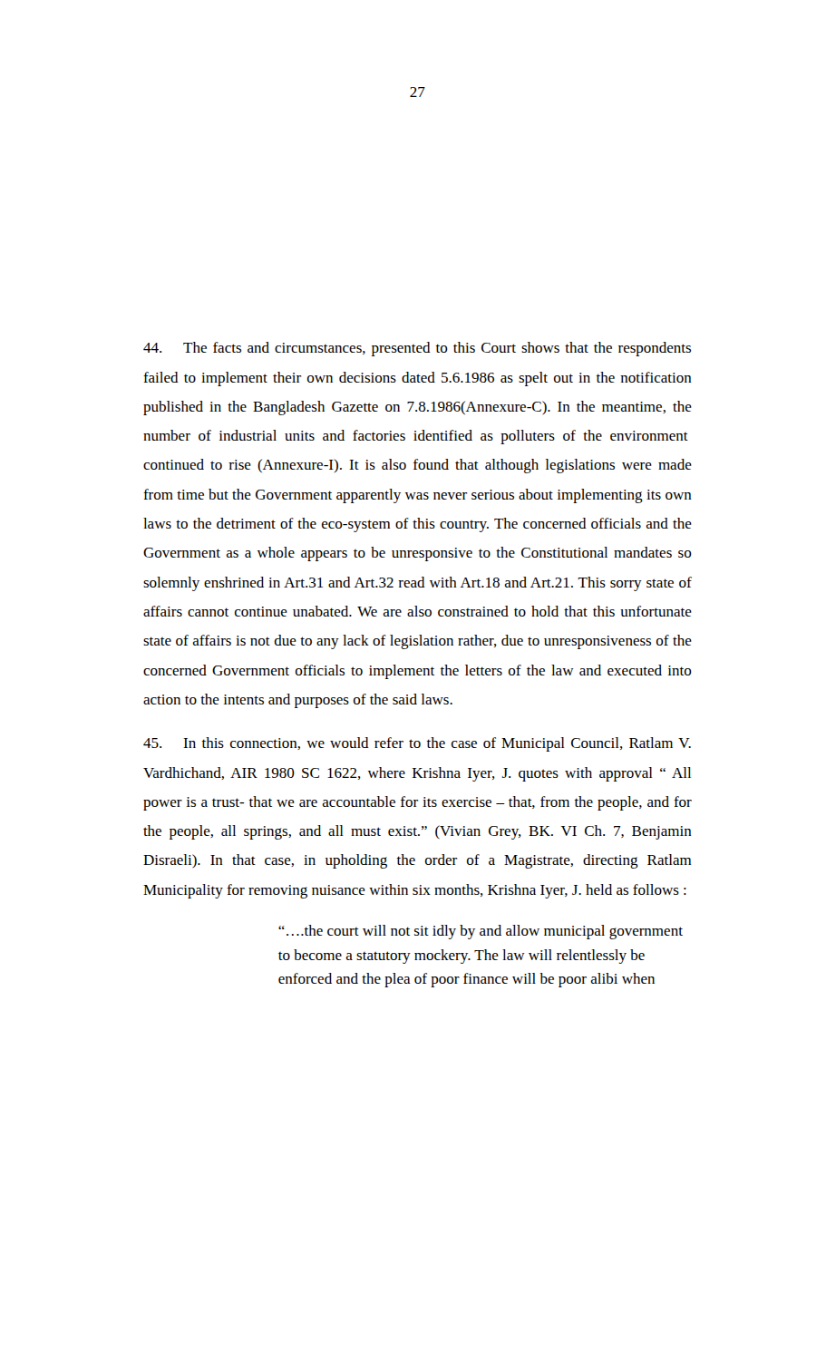27
44. The facts and circumstances, presented to this Court shows that the respondents failed to implement their own decisions dated 5.6.1986 as spelt out in the notification published in the Bangladesh Gazette on 7.8.1986(Annexure-C). In the meantime, the number of industrial units and factories identified as polluters of the environment continued to rise (Annexure-I). It is also found that although legislations were made from time but the Government apparently was never serious about implementing its own laws to the detriment of the eco-system of this country. The concerned officials and the Government as a whole appears to be unresponsive to the Constitutional mandates so solemnly enshrined in Art.31 and Art.32 read with Art.18 and Art.21. This sorry state of affairs cannot continue unabated. We are also constrained to hold that this unfortunate state of affairs is not due to any lack of legislation rather, due to unresponsiveness of the concerned Government officials to implement the letters of the law and executed into action to the intents and purposes of the said laws.
45. In this connection, we would refer to the case of Municipal Council, Ratlam V. Vardhichand, AIR 1980 SC 1622, where Krishna Iyer, J. quotes with approval “ All power is a trust- that we are accountable for its exercise – that, from the people, and for the people, all springs, and all must exist.” (Vivian Grey, BK. VI Ch. 7, Benjamin Disraeli). In that case, in upholding the order of a Magistrate, directing Ratlam Municipality for removing nuisance within six months, Krishna Iyer, J. held as follows :
“….the court will not sit idly by and allow municipal government to become a statutory mockery. The law will relentlessly be enforced and the plea of poor finance will be poor alibi when